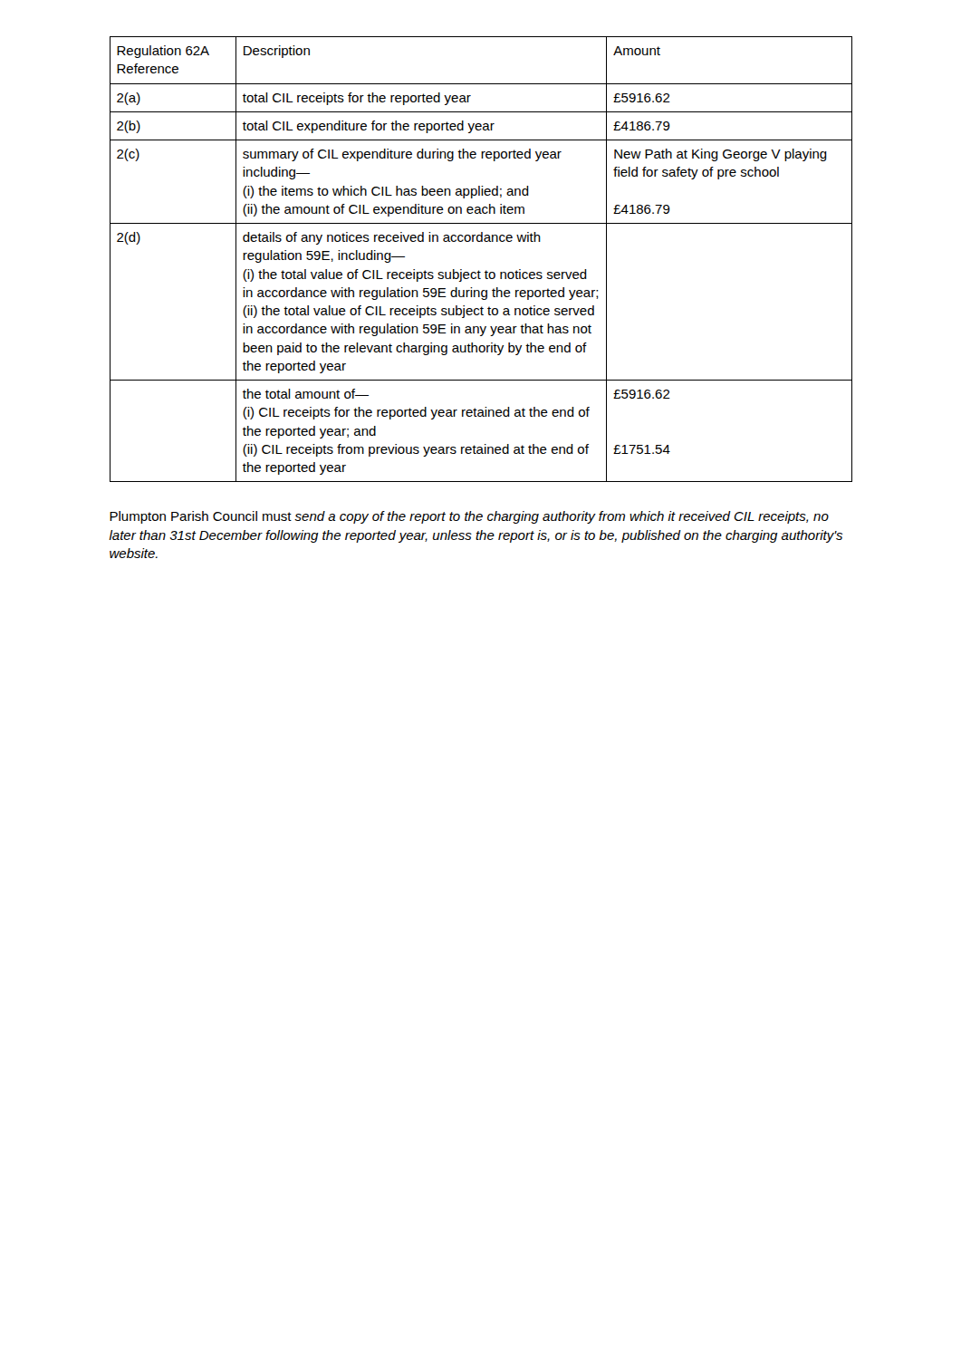| Regulation 62A Reference | Description | Amount |
| 2(a) | total CIL receipts for the reported year | £5916.62 |
| 2(b) | total CIL expenditure for the reported year | £4186.79 |
| 2(c) | summary of CIL expenditure during the reported year including— (i) the items to which CIL has been applied; and (ii) the amount of CIL expenditure on each item | New Path at King George V playing field for safety of pre school £4186.79 |
| 2(d) | details of any notices received in accordance with regulation 59E, including— (i) the total value of CIL receipts subject to notices served in accordance with regulation 59E during the reported year; (ii) the total value of CIL receipts subject to a notice served in accordance with regulation 59E in any year that has not been paid to the relevant charging authority by the end of the reported year | |
| | the total amount of— (i) CIL receipts for the reported year retained at the end of the reported year; and (ii) CIL receipts from previous years retained at the end of the reported year | £5916.62 £1751.54 |
Plumpton Parish Council must send a copy of the report to the charging authority from which it received CIL receipts, no later than 31st December following the reported year, unless the report is, or is to be, published on the charging authority's website.